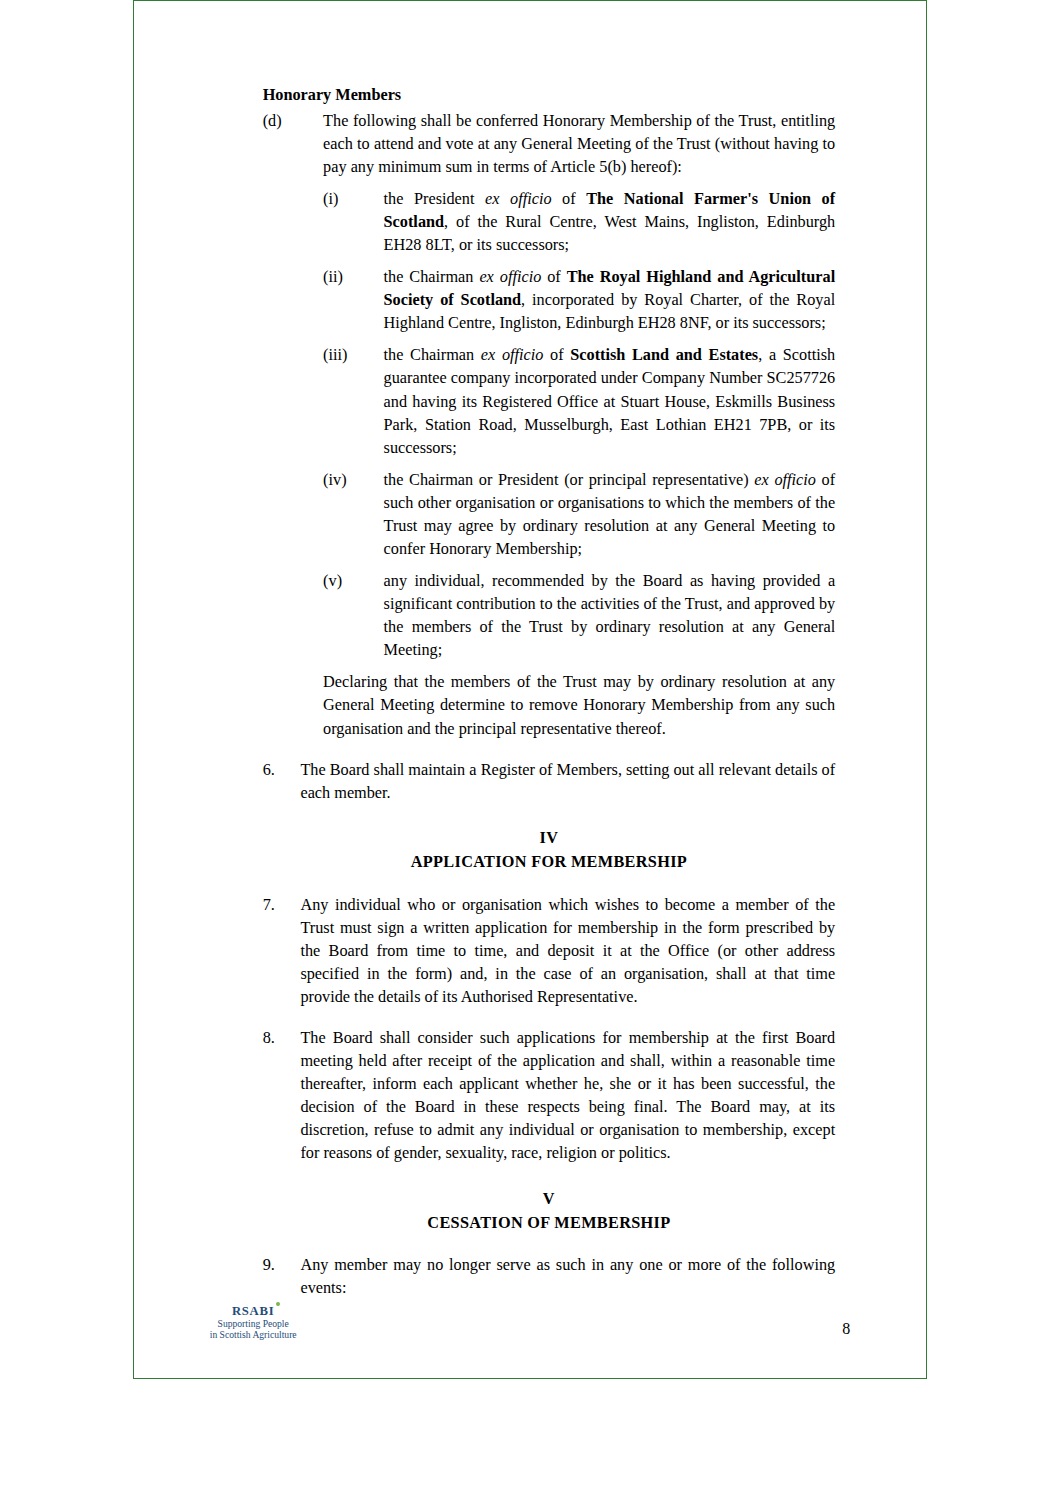Honorary Members
(d)
The following shall be conferred Honorary Membership of the Trust, entitling each to attend and vote at any General Meeting of the Trust (without having to pay any minimum sum in terms of Article 5(b) hereof):
(i)
the President ex officio of The National Farmer's Union of Scotland, of the Rural Centre, West Mains, Ingliston, Edinburgh EH28 8LT, or its successors;
(ii)
the Chairman ex officio of The Royal Highland and Agricultural Society of Scotland, incorporated by Royal Charter, of the Royal Highland Centre, Ingliston, Edinburgh EH28 8NF, or its successors;
(iii)
the Chairman ex officio of Scottish Land and Estates, a Scottish guarantee company incorporated under Company Number SC257726 and having its Registered Office at Stuart House, Eskmills Business Park, Station Road, Musselburgh, East Lothian EH21 7PB, or its successors;
(iv)
the Chairman or President (or principal representative) ex officio of such other organisation or organisations to which the members of the Trust may agree by ordinary resolution at any General Meeting to confer Honorary Membership;
(v)
any individual, recommended by the Board as having provided a significant contribution to the activities of the Trust, and approved by the members of the Trust by ordinary resolution at any General Meeting;
Declaring that the members of the Trust may by ordinary resolution at any General Meeting determine to remove Honorary Membership from any such organisation and the principal representative thereof.
6.
The Board shall maintain a Register of Members, setting out all relevant details of each member.
IV APPLICATION FOR MEMBERSHIP
7.
Any individual who or organisation which wishes to become a member of the Trust must sign a written application for membership in the form prescribed by the Board from time to time, and deposit it at the Office (or other address specified in the form) and, in the case of an organisation, shall at that time provide the details of its Authorised Representative.
8.
The Board shall consider such applications for membership at the first Board meeting held after receipt of the application and shall, within a reasonable time thereafter, inform each applicant whether he, she or it has been successful, the decision of the Board in these respects being final. The Board may, at its discretion, refuse to admit any individual or organisation to membership, except for reasons of gender, sexuality, race, religion or politics.
V CESSATION OF MEMBERSHIP
9.
Any member may no longer serve as such in any one or more of the following events:
RSABI
Supporting People
in Scottish Agriculture
8